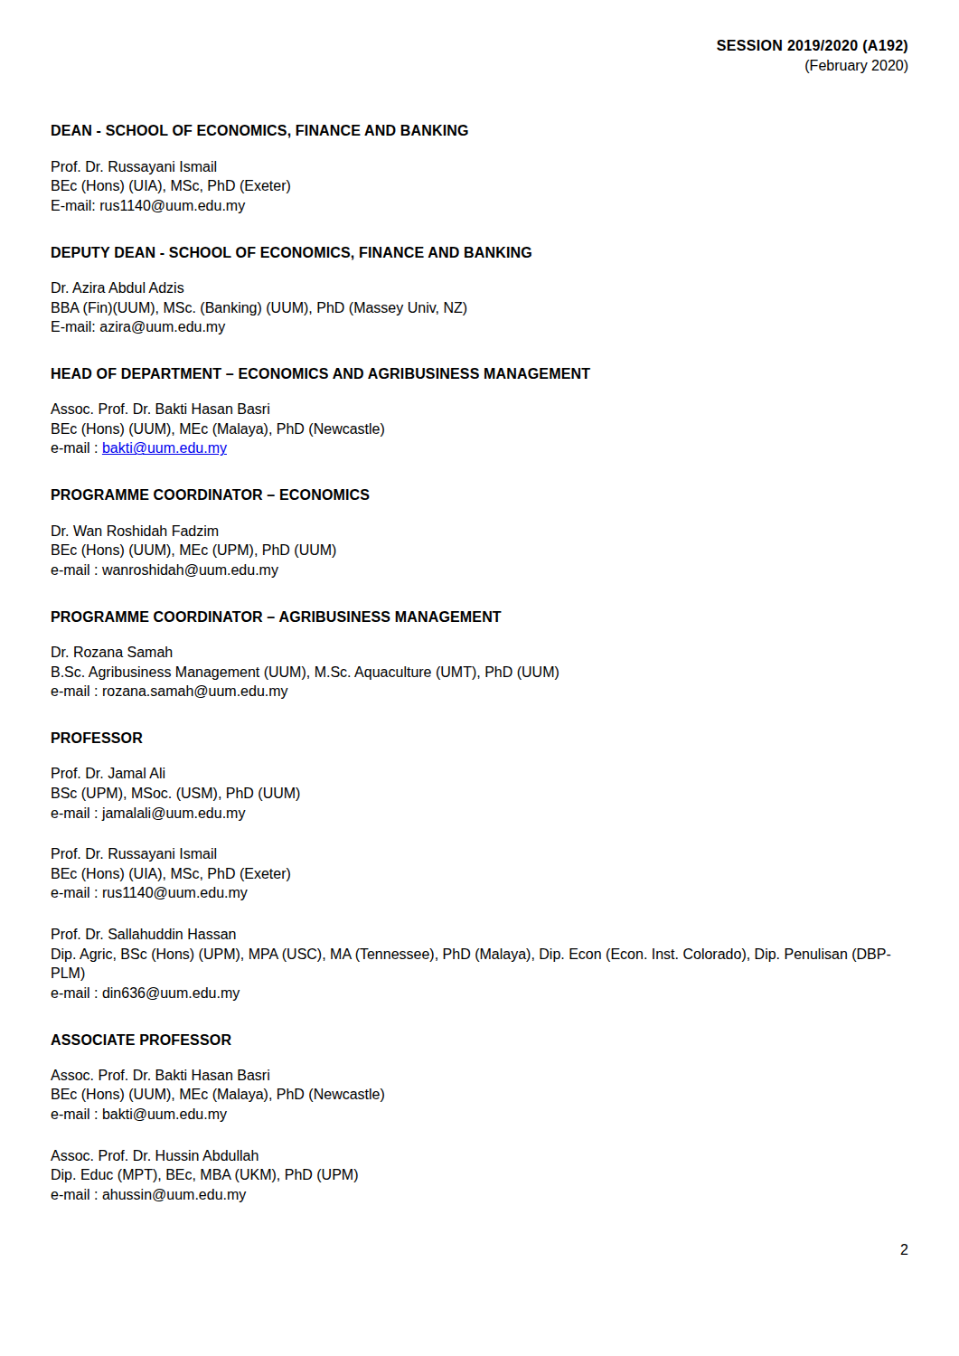SESSION 2019/2020 (A192)
(February 2020)
DEAN - SCHOOL OF ECONOMICS, FINANCE AND BANKING
Prof. Dr. Russayani Ismail
BEc (Hons) (UIA), MSc, PhD (Exeter)
E-mail: rus1140@uum.edu.my
DEPUTY DEAN - SCHOOL OF ECONOMICS, FINANCE AND BANKING
Dr. Azira Abdul Adzis
BBA (Fin)(UUM), MSc. (Banking) (UUM), PhD (Massey Univ, NZ)
E-mail: azira@uum.edu.my
HEAD OF DEPARTMENT – ECONOMICS AND AGRIBUSINESS MANAGEMENT
Assoc. Prof. Dr. Bakti Hasan Basri
BEc (Hons) (UUM), MEc (Malaya), PhD (Newcastle)
e-mail : bakti@uum.edu.my
PROGRAMME COORDINATOR – ECONOMICS
Dr. Wan Roshidah Fadzim
BEc (Hons) (UUM), MEc (UPM), PhD (UUM)
e-mail : wanroshidah@uum.edu.my
PROGRAMME COORDINATOR – AGRIBUSINESS MANAGEMENT
Dr. Rozana Samah
B.Sc. Agribusiness Management (UUM), M.Sc. Aquaculture (UMT), PhD (UUM)
e-mail : rozana.samah@uum.edu.my
PROFESSOR
Prof. Dr. Jamal Ali
BSc (UPM), MSoc. (USM), PhD (UUM)
e-mail : jamalali@uum.edu.my
Prof. Dr. Russayani Ismail
BEc (Hons) (UIA), MSc, PhD (Exeter)
e-mail : rus1140@uum.edu.my
Prof. Dr. Sallahuddin Hassan
Dip. Agric, BSc (Hons) (UPM), MPA (USC), MA (Tennessee), PhD (Malaya), Dip. Econ (Econ. Inst. Colorado), Dip. Penulisan (DBP-PLM)
e-mail : din636@uum.edu.my
ASSOCIATE PROFESSOR
Assoc. Prof. Dr. Bakti Hasan Basri
BEc (Hons) (UUM), MEc (Malaya), PhD (Newcastle)
e-mail : bakti@uum.edu.my
Assoc. Prof. Dr. Hussin Abdullah
Dip. Educ (MPT), BEc, MBA (UKM), PhD (UPM)
e-mail : ahussin@uum.edu.my
2